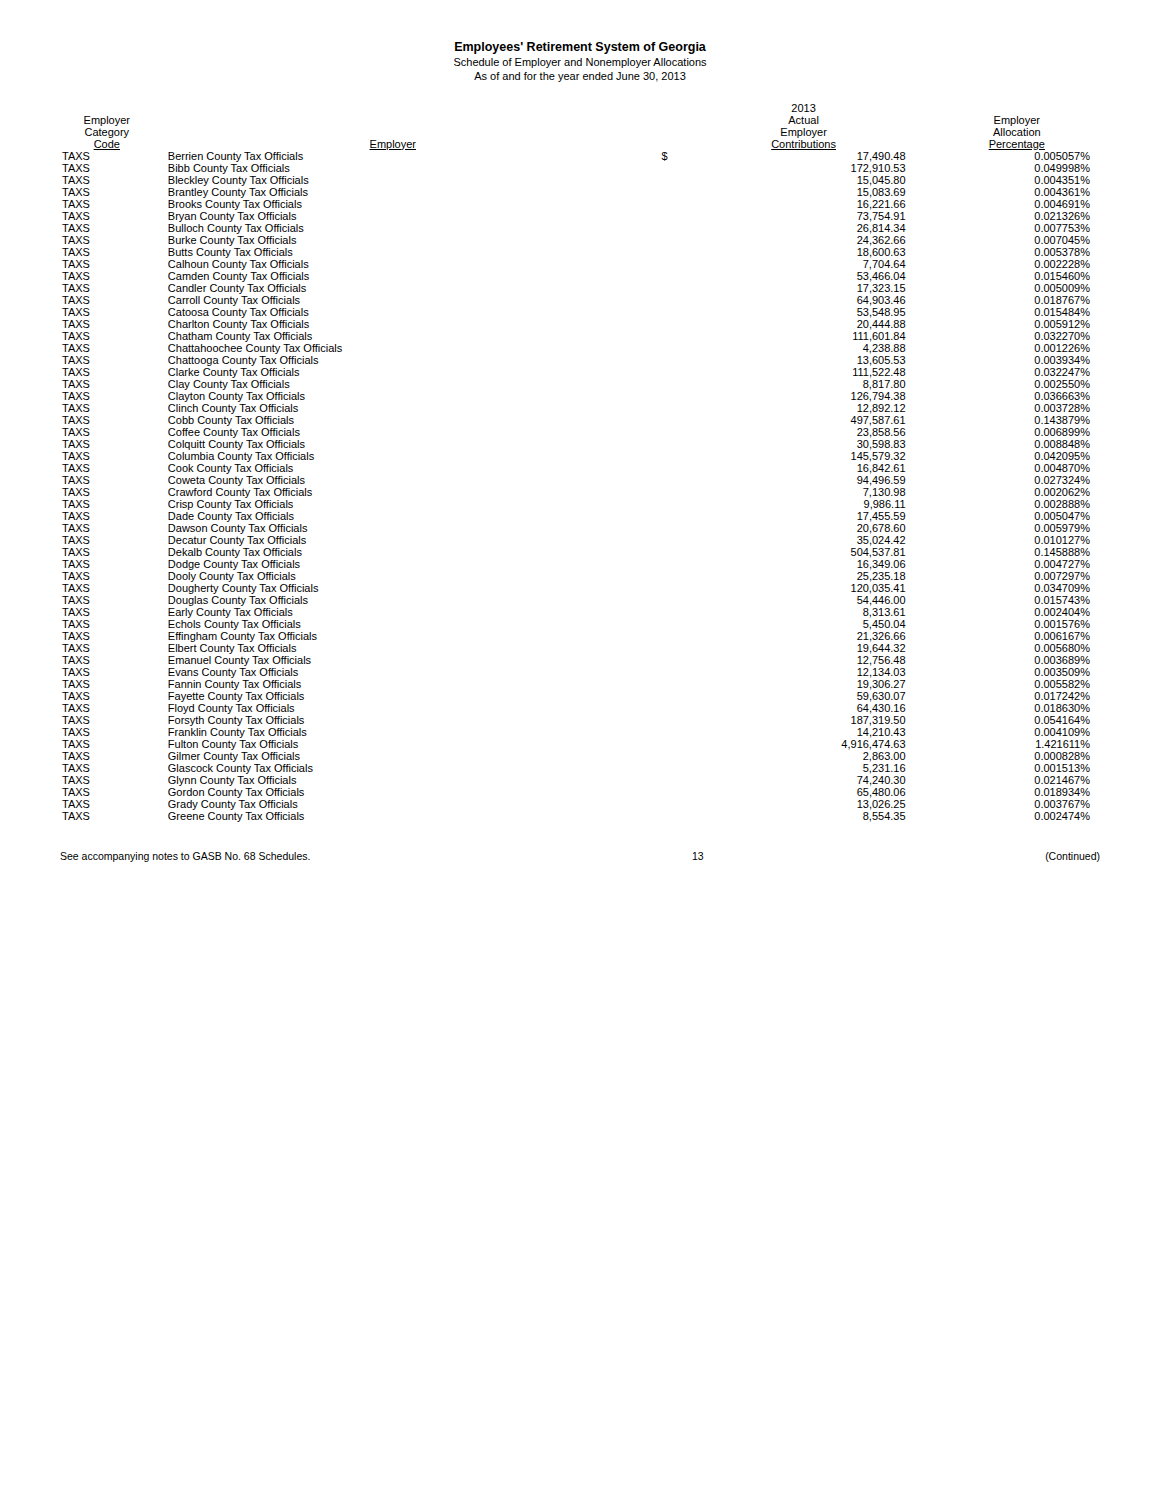Employees' Retirement System of Georgia
Schedule of Employer and Nonemployer Allocations
As of and for the year ended June 30, 2013
| | | | 2013 | |
| --- | --- | --- | --- | --- |
| Employer | | | Actual | Employer |
| Category | | | Employer | Allocation |
| Code | Employer | | Contributions | Percentage |
| TAXS | Berrien County Tax Officials | $ | 17,490.48 | 0.005057% |
| TAXS | Bibb County Tax Officials | | 172,910.53 | 0.049998% |
| TAXS | Bleckley County Tax Officials | | 15,045.80 | 0.004351% |
| TAXS | Brantley County Tax Officials | | 15,083.69 | 0.004361% |
| TAXS | Brooks County Tax Officials | | 16,221.66 | 0.004691% |
| TAXS | Bryan County Tax Officials | | 73,754.91 | 0.021326% |
| TAXS | Bulloch County Tax Officials | | 26,814.34 | 0.007753% |
| TAXS | Burke County Tax Officials | | 24,362.66 | 0.007045% |
| TAXS | Butts County Tax Officials | | 18,600.63 | 0.005378% |
| TAXS | Calhoun County Tax Officials | | 7,704.64 | 0.002228% |
| TAXS | Camden County Tax Officials | | 53,466.04 | 0.015460% |
| TAXS | Candler County Tax Officials | | 17,323.15 | 0.005009% |
| TAXS | Carroll County Tax Officials | | 64,903.46 | 0.018767% |
| TAXS | Catoosa County Tax Officials | | 53,548.95 | 0.015484% |
| TAXS | Charlton County Tax Officials | | 20,444.88 | 0.005912% |
| TAXS | Chatham County Tax Officials | | 111,601.84 | 0.032270% |
| TAXS | Chattahoochee County Tax Officials | | 4,238.88 | 0.001226% |
| TAXS | Chattooga County Tax Officials | | 13,605.53 | 0.003934% |
| TAXS | Clarke County Tax Officials | | 111,522.48 | 0.032247% |
| TAXS | Clay County Tax Officials | | 8,817.80 | 0.002550% |
| TAXS | Clayton County Tax Officials | | 126,794.38 | 0.036663% |
| TAXS | Clinch County Tax Officials | | 12,892.12 | 0.003728% |
| TAXS | Cobb County Tax Officials | | 497,587.61 | 0.143879% |
| TAXS | Coffee County Tax Officials | | 23,858.56 | 0.006899% |
| TAXS | Colquitt County Tax Officials | | 30,598.83 | 0.008848% |
| TAXS | Columbia County Tax Officials | | 145,579.32 | 0.042095% |
| TAXS | Cook County Tax Officials | | 16,842.61 | 0.004870% |
| TAXS | Coweta County Tax Officials | | 94,496.59 | 0.027324% |
| TAXS | Crawford County Tax Officials | | 7,130.98 | 0.002062% |
| TAXS | Crisp County Tax Officials | | 9,986.11 | 0.002888% |
| TAXS | Dade County Tax Officials | | 17,455.59 | 0.005047% |
| TAXS | Dawson County Tax Officials | | 20,678.60 | 0.005979% |
| TAXS | Decatur County Tax Officials | | 35,024.42 | 0.010127% |
| TAXS | Dekalb County Tax Officials | | 504,537.81 | 0.145888% |
| TAXS | Dodge County Tax Officials | | 16,349.06 | 0.004727% |
| TAXS | Dooly County Tax Officials | | 25,235.18 | 0.007297% |
| TAXS | Dougherty County Tax Officials | | 120,035.41 | 0.034709% |
| TAXS | Douglas County Tax Officials | | 54,446.00 | 0.015743% |
| TAXS | Early County Tax Officials | | 8,313.61 | 0.002404% |
| TAXS | Echols County Tax Officials | | 5,450.04 | 0.001576% |
| TAXS | Effingham County Tax Officials | | 21,326.66 | 0.006167% |
| TAXS | Elbert County Tax Officials | | 19,644.32 | 0.005680% |
| TAXS | Emanuel County Tax Officials | | 12,756.48 | 0.003689% |
| TAXS | Evans County Tax Officials | | 12,134.03 | 0.003509% |
| TAXS | Fannin County Tax Officials | | 19,306.27 | 0.005582% |
| TAXS | Fayette County Tax Officials | | 59,630.07 | 0.017242% |
| TAXS | Floyd County Tax Officials | | 64,430.16 | 0.018630% |
| TAXS | Forsyth County Tax Officials | | 187,319.50 | 0.054164% |
| TAXS | Franklin County Tax Officials | | 14,210.43 | 0.004109% |
| TAXS | Fulton County Tax Officials | | 4,916,474.63 | 1.421611% |
| TAXS | Gilmer County Tax Officials | | 2,863.00 | 0.000828% |
| TAXS | Glascock County Tax Officials | | 5,231.16 | 0.001513% |
| TAXS | Glynn County Tax Officials | | 74,240.30 | 0.021467% |
| TAXS | Gordon County Tax Officials | | 65,480.06 | 0.018934% |
| TAXS | Grady County Tax Officials | | 13,026.25 | 0.003767% |
| TAXS | Greene County Tax Officials | | 8,554.35 | 0.002474% |
See accompanying notes to GASB No. 68 Schedules.
13
(Continued)